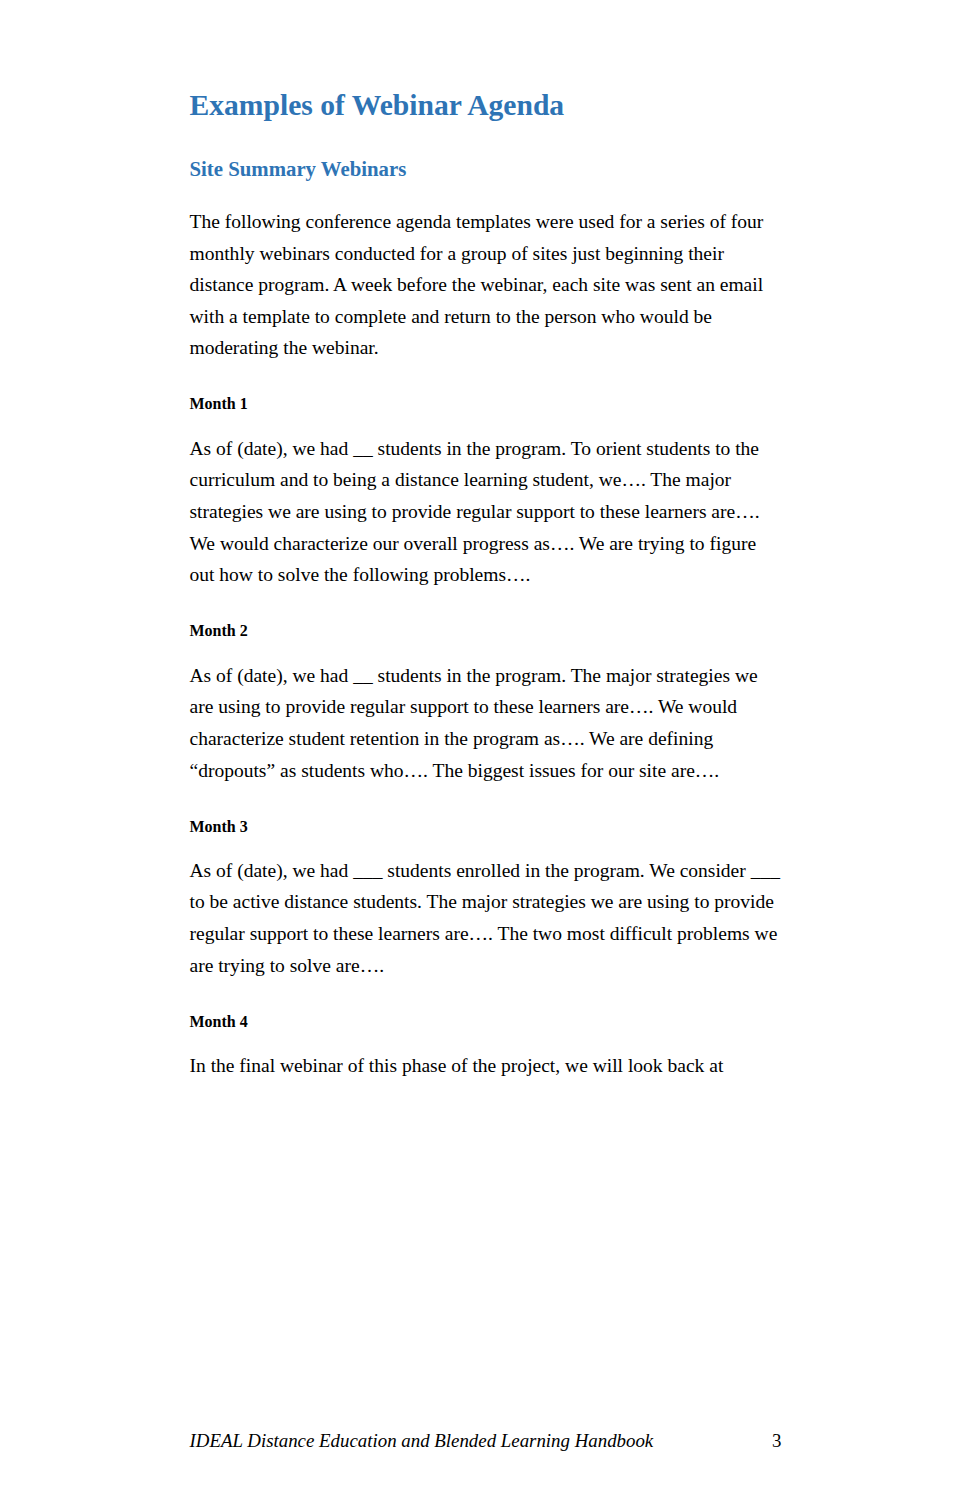Examples of Webinar Agenda
Site Summary Webinars
The following conference agenda templates were used for a series of four monthly webinars conducted for a group of sites just beginning their distance program. A week before the webinar, each site was sent an email with a template to complete and return to the person who would be moderating the webinar.
Month 1
As of (date), we had __ students in the program. To orient students to the curriculum and to being a distance learning student, we…. The major strategies we are using to provide regular support to these learners are…. We would characterize our overall progress as…. We are trying to figure out how to solve the following problems….
Month 2
As of (date), we had __ students in the program. The major strategies we are using to provide regular support to these learners are…. We would characterize student retention in the program as…. We are defining “dropouts” as students who…. The biggest issues for our site are….
Month 3
As of (date), we had ___ students enrolled in the program. We consider ___ to be active distance students. The major strategies we are using to provide regular support to these learners are…. The two most difficult problems we are trying to solve are….
Month 4
In the final webinar of this phase of the project, we will look back at
IDEAL Distance Education and Blended Learning Handbook 3